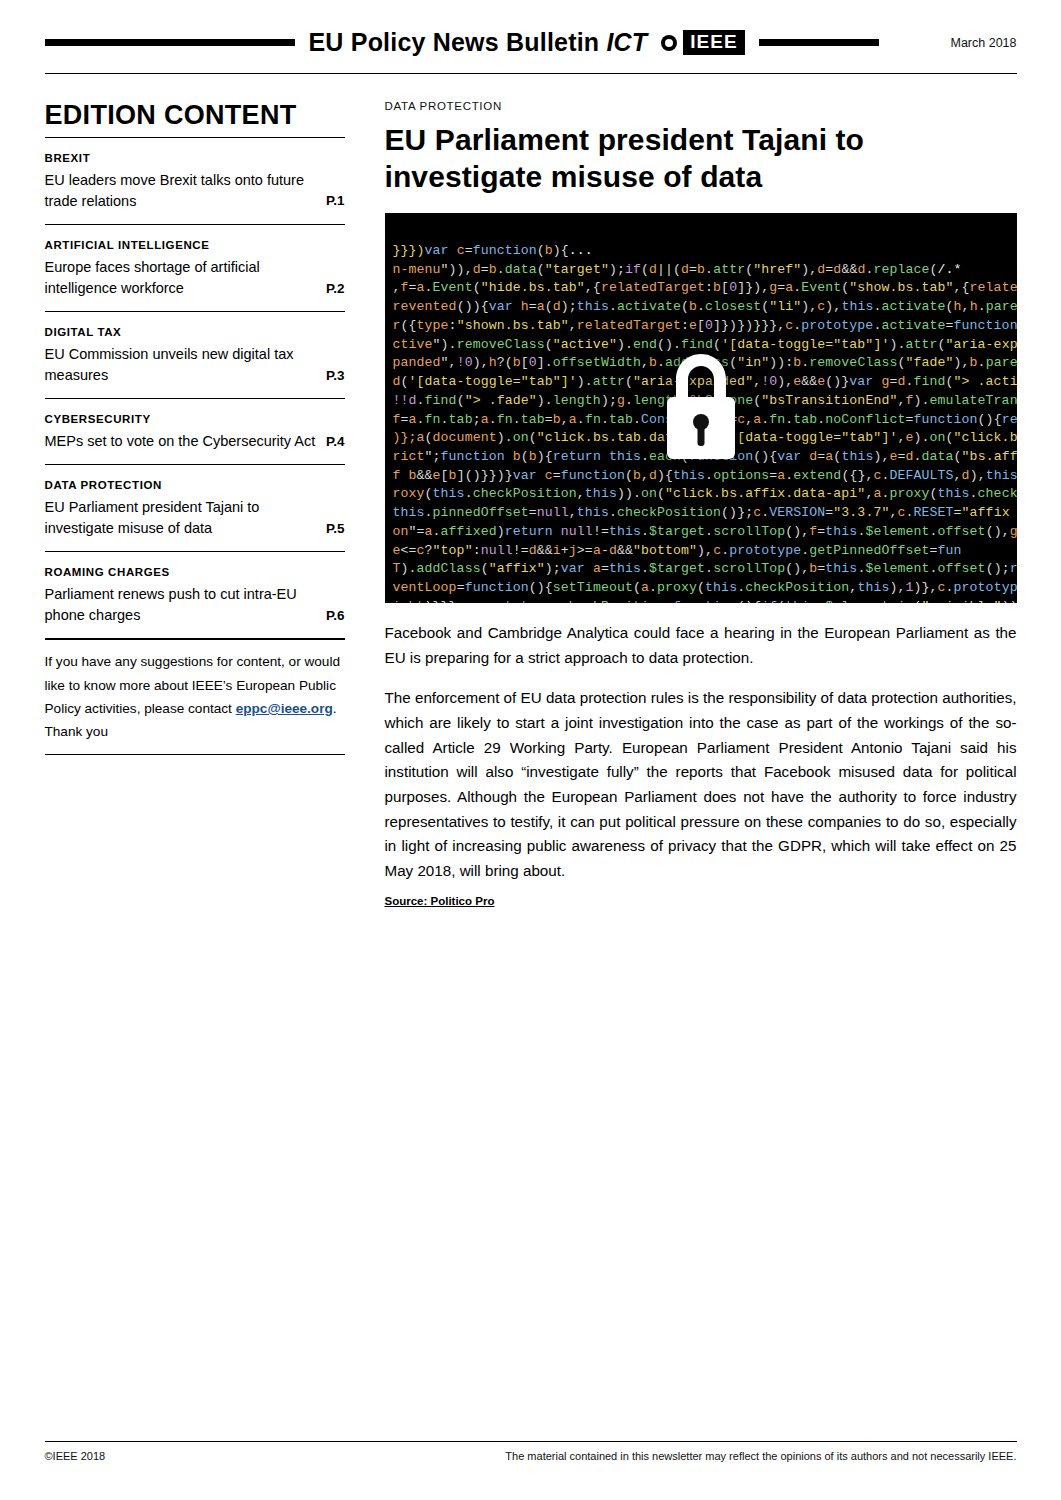EU Policy News Bulletin ICT
IEEE
March 2018
EDITION CONTENT
Brexit
EU leaders move Brexit talks onto future trade relations
P.1
Artificial Intelligence
Europe faces shortage of artificial intelligence workforce
P.2
Digital Tax
EU Commission unveils new digital tax measures
P.3
Cybersecurity
MEPs set to vote on the Cybersecurity Act
P.4
Data Protection
EU Parliament president Tajani to investigate misuse of data
P.5
Roaming Charges
Parliament renews push to cut intra-EU phone charges
P.6
If you have any suggestions for content, or would like to know more about IEEE’s European Public Policy activities, please contact eppc@ieee.org. Thank you
Data Protection
EU Parliament president Tajani to investigate misuse of data
}}}) var c=function(b){... n-menu")),d=b.data("target");if(d||(d=b.attr("href"),d=d&&d.replace(/.* ,f=a.Event("hide.bs.tab",{relatedTarget:b[0]}),g=a.Event("show.bs.tab",{relatedTarget:e revented()){var h=a(d);this.activate(b.closest("li"),c),this.activate(h,h.parent(),func r({type:"shown.bs.tab",relatedTarget:e[0]})})}}},c.prototype.activate=function(b,d,e){f ctive").removeClass("active").end().find('[data-toggle="tab"]').attr("aria-expanded",!1 panded",!0),h?(b[0].offsetWidth,b.addClass("in")):b.removeClass("fade"),b.parent(".drop d('[data-toggle="tab"]').attr("aria-expanded",!0),e&&e()}var g=d.find("> .active"),h=e !!d.find("> .fade").length);g.length&&h?g.one("bsTransitionEnd",f).emulateTransitionEn f=a.fn.tab;a.fn.tab=b,a.fn.tab.Constructor=c,a.fn.tab.noConflict=function(){return a.f )};a(document).on("click.bs.tab.data-api",'[data-toggle="tab"]',e).on("click.bs.tab.da rict";function b(b){return this.each(function(){var d=a(this),e=d.data("bs.affix"),f=" f b&&e[b]()}})}var c=function(b,d){this.options=a.extend({},c.DEFAULTS,d),this.$target roxy(this.checkPosition,this)).on("click.bs.affix.data-api",a.proxy(this.checkPositio this.pinnedOffset=null,this.checkPosition()};c.VERSION="3.3.7",c.RESET="affix affix-t on"=a.affixed)return null!=this.$target.scrollTop(),f=this.$element.offset(),g=this.$ta e<=c?"top":null!=d&&i+j>=a-d&&"bottom"),c.prototype.getPinnedOffset=fun T).addClass("affix");var a=this.$target.scrollTop(),b=this.$element.offset();return this ventLoop=function(){setTimeout(a.proxy(this.checkPosition,this),1)},c.prototype.checkPos ight)}}},c.prototype.checkPosition=function(){if(this.$element.is(":visible")){var b=this
Facebook and Cambridge Analytica could face a hearing in the European Parliament as the EU is preparing for a strict approach to data protection.
The enforcement of EU data protection rules is the responsibility of data protection authorities, which are likely to start a joint investigation into the case as part of the workings of the so-called Article 29 Working Party. European Parliament President Antonio Tajani said his institution will also “investigate fully” the reports that Facebook misused data for political purposes. Although the European Parliament does not have the authority to force industry representatives to testify, it can put political pressure on these companies to do so, especially in light of increasing public awareness of privacy that the GDPR, which will take effect on 25 May 2018, will bring about.
Source: Politico Pro
©IEEE 2018
The material contained in this newsletter may reflect the opinions of its authors and not necessarily IEEE.